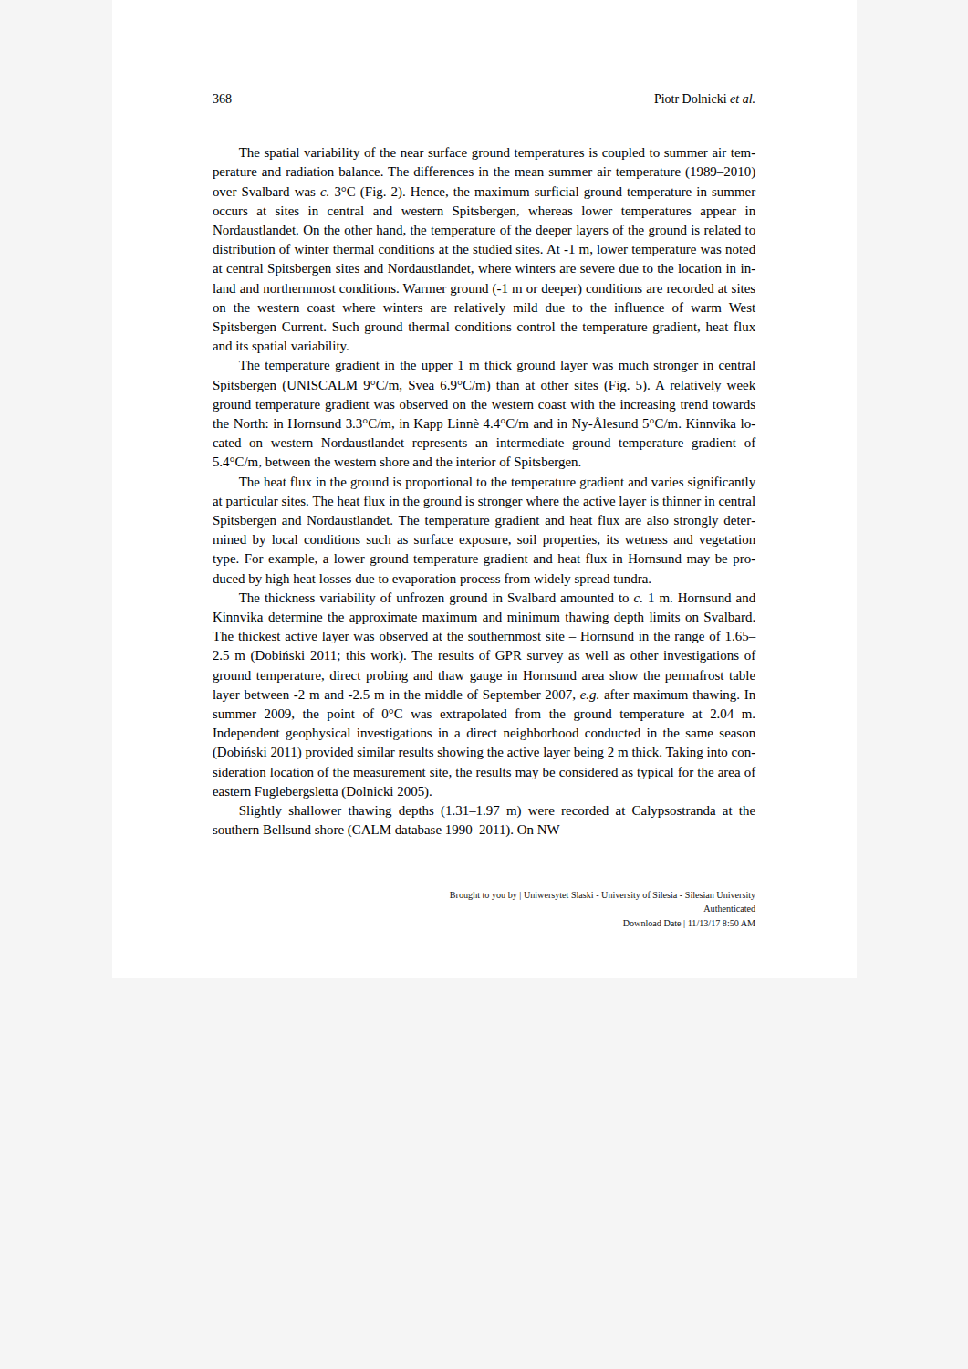368 Piotr Dolnicki et al.
The spatial variability of the near surface ground temperatures is coupled to summer air temperature and radiation balance. The differences in the mean summer air temperature (1989–2010) over Svalbard was c. 3°C (Fig. 2). Hence, the maximum surficial ground temperature in summer occurs at sites in central and western Spitsbergen, whereas lower temperatures appear in Nordaustlandet. On the other hand, the temperature of the deeper layers of the ground is related to distribution of winter thermal conditions at the studied sites. At -1 m, lower temperature was noted at central Spitsbergen sites and Nordaustlandet, where winters are severe due to the location in inland and northernmost conditions. Warmer ground (-1 m or deeper) conditions are recorded at sites on the western coast where winters are relatively mild due to the influence of warm West Spitsbergen Current. Such ground thermal conditions control the temperature gradient, heat flux and its spatial variability.
The temperature gradient in the upper 1 m thick ground layer was much stronger in central Spitsbergen (UNISCALM 9°C/m, Svea 6.9°C/m) than at other sites (Fig. 5). A relatively week ground temperature gradient was observed on the western coast with the increasing trend towards the North: in Hornsund 3.3°C/m, in Kapp Linnè 4.4°C/m and in Ny-Ålesund 5°C/m. Kinnvika located on western Nordaustlandet represents an intermediate ground temperature gradient of 5.4°C/m, between the western shore and the interior of Spitsbergen.
The heat flux in the ground is proportional to the temperature gradient and varies significantly at particular sites. The heat flux in the ground is stronger where the active layer is thinner in central Spitsbergen and Nordaustlandet. The temperature gradient and heat flux are also strongly determined by local conditions such as surface exposure, soil properties, its wetness and vegetation type. For example, a lower ground temperature gradient and heat flux in Hornsund may be produced by high heat losses due to evaporation process from widely spread tundra.
The thickness variability of unfrozen ground in Svalbard amounted to c. 1 m. Hornsund and Kinnvika determine the approximate maximum and minimum thawing depth limits on Svalbard. The thickest active layer was observed at the southernmost site – Hornsund in the range of 1.65–2.5 m (Dobiński 2011; this work). The results of GPR survey as well as other investigations of ground temperature, direct probing and thaw gauge in Hornsund area show the permafrost table layer between -2 m and -2.5 m in the middle of September 2007, e.g. after maximum thawing. In summer 2009, the point of 0°C was extrapolated from the ground temperature at 2.04 m. Independent geophysical investigations in a direct neighborhood conducted in the same season (Dobiński 2011) provided similar results showing the active layer being 2 m thick. Taking into consideration location of the measurement site, the results may be considered as typical for the area of eastern Fuglebergsletta (Dolnicki 2005).
Slightly shallower thawing depths (1.31–1.97 m) were recorded at Calypsostranda at the southern Bellsund shore (CALM database 1990–2011). On NW
Brought to you by | Uniwersytet Slaski - University of Silesia - Silesian University
Authenticated
Download Date | 11/13/17 8:50 AM